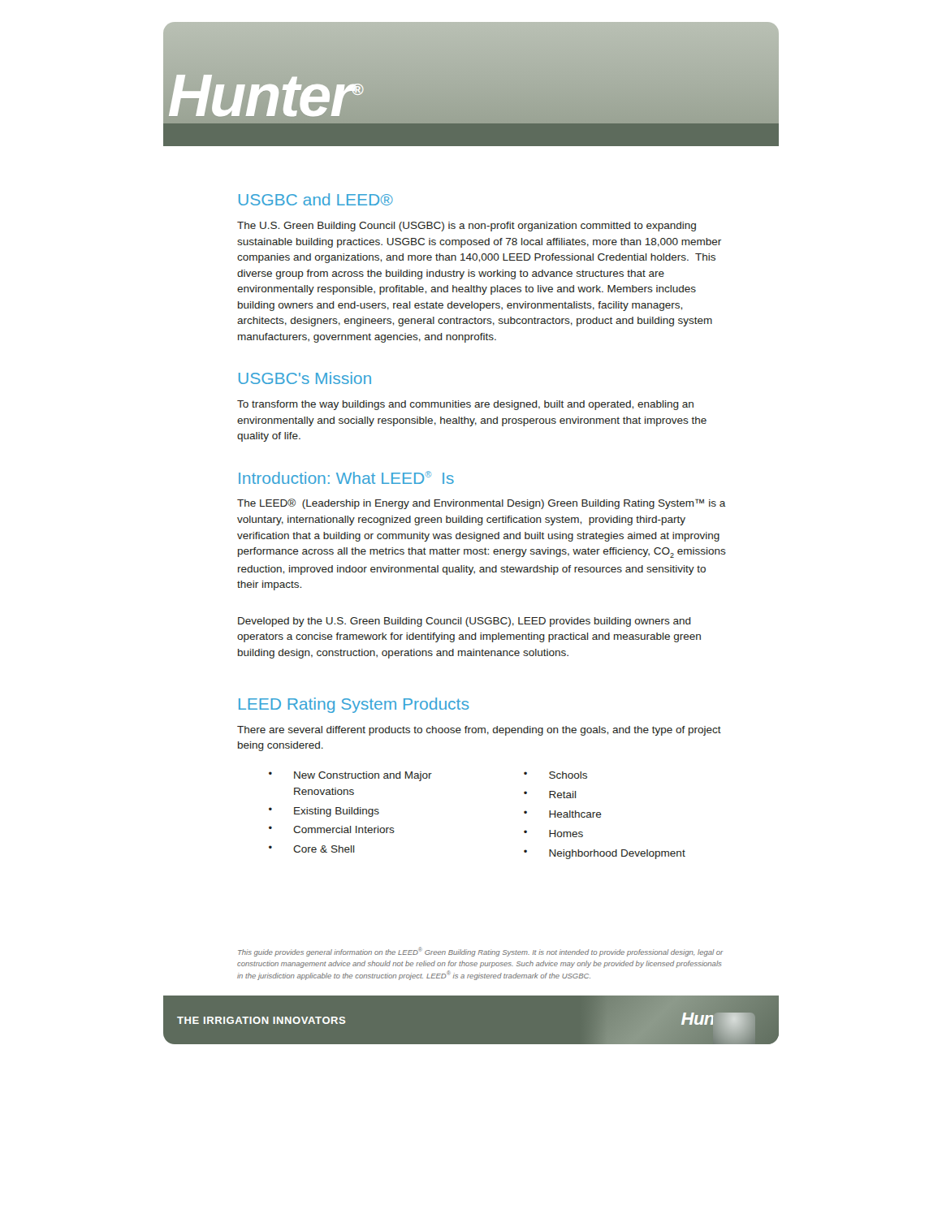Hunter®
USGBC and LEED®
The U.S. Green Building Council (USGBC) is a non-profit organization committed to expanding sustainable building practices. USGBC is composed of 78 local affiliates, more than 18,000 member companies and organizations, and more than 140,000 LEED Professional Credential holders. This diverse group from across the building industry is working to advance structures that are environmentally responsible, profitable, and healthy places to live and work. Members includes building owners and end-users, real estate developers, environmentalists, facility managers, architects, designers, engineers, general contractors, subcontractors, product and building system manufacturers, government agencies, and nonprofits.
USGBC's Mission
To transform the way buildings and communities are designed, built and operated, enabling an environmentally and socially responsible, healthy, and prosperous environment that improves the quality of life.
Introduction: What LEED® Is
The LEED® (Leadership in Energy and Environmental Design) Green Building Rating System™ is a voluntary, internationally recognized green building certification system, providing third-party verification that a building or community was designed and built using strategies aimed at improving performance across all the metrics that matter most: energy savings, water efficiency, CO2 emissions reduction, improved indoor environmental quality, and stewardship of resources and sensitivity to their impacts.
Developed by the U.S. Green Building Council (USGBC), LEED provides building owners and operators a concise framework for identifying and implementing practical and measurable green building design, construction, operations and maintenance solutions.
LEED Rating System Products
There are several different products to choose from, depending on the goals, and the type of project being considered.
New Construction and Major Renovations
Existing Buildings
Commercial Interiors
Core & Shell
Schools
Retail
Healthcare
Homes
Neighborhood Development
This guide provides general information on the LEED® Green Building Rating System. It is not intended to provide professional design, legal or construction management advice and should not be relied on for those purposes. Such advice may only be provided by licensed professionals in the jurisdiction applicable to the construction project. LEED® is a registered trademark of the USGBC.
THE IRRIGATION INNOVATORS
Hunter